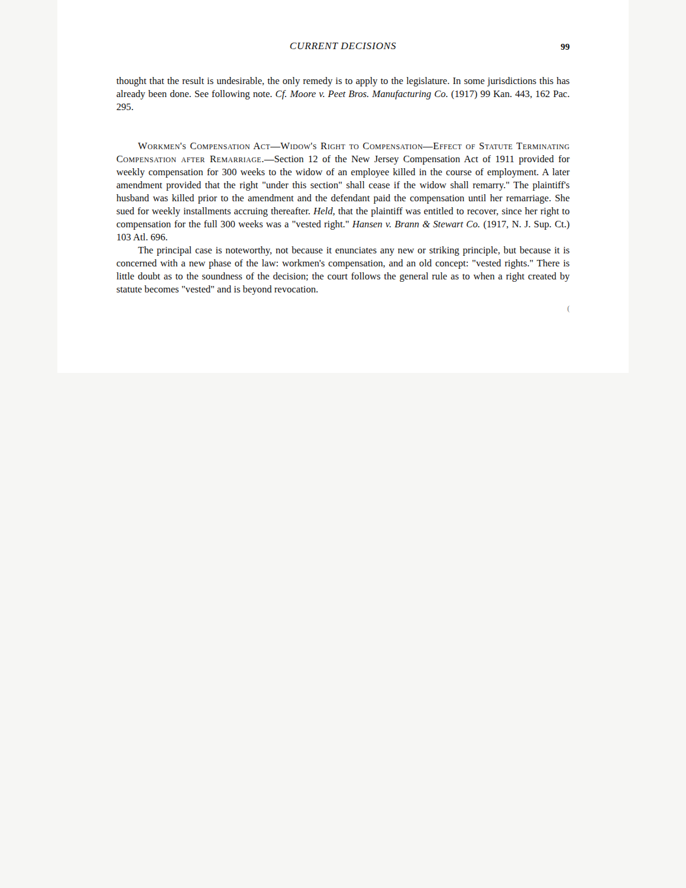CURRENT DECISIONS 99
thought that the result is undesirable, the only remedy is to apply to the legislature. In some jurisdictions this has already been done. See following note. Cf. Moore v. Peet Bros. Manufacturing Co. (1917) 99 Kan. 443, 162 Pac. 295.
Workmen's Compensation Act—Widow's Right to Compensation—Effect of Statute Terminating Compensation after Remarriage.—Section 12 of the New Jersey Compensation Act of 1911 provided for weekly compensation for 300 weeks to the widow of an employee killed in the course of employment. A later amendment provided that the right "under this section" shall cease if the widow shall remarry." The plaintiff's husband was killed prior to the amendment and the defendant paid the compensation until her remarriage. She sued for weekly installments accruing thereafter. Held, that the plaintiff was entitled to recover, since her right to compensation for the full 300 weeks was a "vested right." Hansen v. Brann & Stewart Co. (1917, N. J. Sup. Ct.) 103 Atl. 696.
The principal case is noteworthy, not because it enunciates any new or striking principle, but because it is concerned with a new phase of the law: workmen's compensation, and an old concept: "vested rights." There is little doubt as to the soundness of the decision; the court follows the general rule as to when a right created by statute becomes "vested" and is beyond revocation.
(